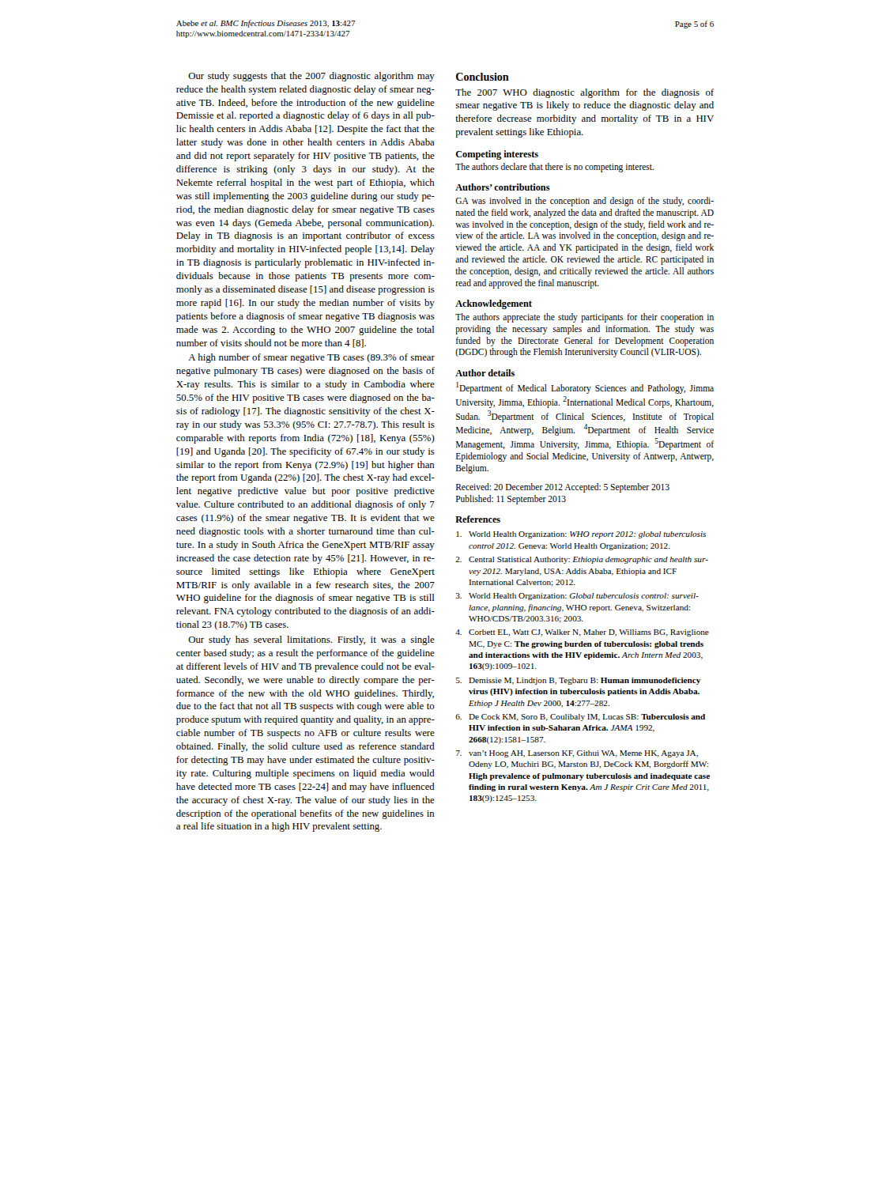Abebe et al. BMC Infectious Diseases 2013, 13:427
http://www.biomedcentral.com/1471-2334/13/427
Page 5 of 6
Our study suggests that the 2007 diagnostic algorithm may reduce the health system related diagnostic delay of smear negative TB. Indeed, before the introduction of the new guideline Demissie et al. reported a diagnostic delay of 6 days in all public health centers in Addis Ababa [12]. Despite the fact that the latter study was done in other health centers in Addis Ababa and did not report separately for HIV positive TB patients, the difference is striking (only 3 days in our study). At the Nekemte referral hospital in the west part of Ethiopia, which was still implementing the 2003 guideline during our study period, the median diagnostic delay for smear negative TB cases was even 14 days (Gemeda Abebe, personal communication). Delay in TB diagnosis is an important contributor of excess morbidity and mortality in HIV-infected people [13,14]. Delay in TB diagnosis is particularly problematic in HIV-infected individuals because in those patients TB presents more commonly as a disseminated disease [15] and disease progression is more rapid [16]. In our study the median number of visits by patients before a diagnosis of smear negative TB diagnosis was made was 2. According to the WHO 2007 guideline the total number of visits should not be more than 4 [8].
A high number of smear negative TB cases (89.3% of smear negative pulmonary TB cases) were diagnosed on the basis of X-ray results. This is similar to a study in Cambodia where 50.5% of the HIV positive TB cases were diagnosed on the basis of radiology [17]. The diagnostic sensitivity of the chest X-ray in our study was 53.3% (95% CI: 27.7-78.7). This result is comparable with reports from India (72%) [18], Kenya (55%) [19] and Uganda [20]. The specificity of 67.4% in our study is similar to the report from Kenya (72.9%) [19] but higher than the report from Uganda (22%) [20]. The chest X-ray had excellent negative predictive value but poor positive predictive value. Culture contributed to an additional diagnosis of only 7 cases (11.9%) of the smear negative TB. It is evident that we need diagnostic tools with a shorter turnaround time than culture. In a study in South Africa the GeneXpert MTB/RIF assay increased the case detection rate by 45% [21]. However, in resource limited settings like Ethiopia where GeneXpert MTB/RIF is only available in a few research sites, the 2007 WHO guideline for the diagnosis of smear negative TB is still relevant. FNA cytology contributed to the diagnosis of an additional 23 (18.7%) TB cases.
Our study has several limitations. Firstly, it was a single center based study; as a result the performance of the guideline at different levels of HIV and TB prevalence could not be evaluated. Secondly, we were unable to directly compare the performance of the new with the old WHO guidelines. Thirdly, due to the fact that not all TB suspects with cough were able to produce sputum with required quantity and quality, in an appreciable number of TB suspects no AFB or culture results were obtained. Finally, the solid culture used as reference standard for detecting TB may have under estimated the culture positivity rate. Culturing multiple specimens on liquid media would have detected more TB cases [22-24] and may have influenced the accuracy of chest X-ray. The value of our study lies in the description of the operational benefits of the new guidelines in a real life situation in a high HIV prevalent setting.
Conclusion
The 2007 WHO diagnostic algorithm for the diagnosis of smear negative TB is likely to reduce the diagnostic delay and therefore decrease morbidity and mortality of TB in a HIV prevalent settings like Ethiopia.
Competing interests
The authors declare that there is no competing interest.
Authors’ contributions
GA was involved in the conception and design of the study, coordinated the field work, analyzed the data and drafted the manuscript. AD was involved in the conception, design of the study, field work and review of the article. LA was involved in the conception, design and reviewed the article. AA and YK participated in the design, field work and reviewed the article. OK reviewed the article. RC participated in the conception, design, and critically reviewed the article. All authors read and approved the final manuscript.
Acknowledgement
The authors appreciate the study participants for their cooperation in providing the necessary samples and information. The study was funded by the Directorate General for Development Cooperation (DGDC) through the Flemish Interuniversity Council (VLIR-UOS).
Author details
1Department of Medical Laboratory Sciences and Pathology, Jimma University, Jimma, Ethiopia. 2International Medical Corps, Khartoum, Sudan. 3Department of Clinical Sciences, Institute of Tropical Medicine, Antwerp, Belgium. 4Department of Health Service Management, Jimma University, Jimma, Ethiopia. 5Department of Epidemiology and Social Medicine, University of Antwerp, Antwerp, Belgium.
Received: 20 December 2012 Accepted: 5 September 2013
Published: 11 September 2013
References
World Health Organization: WHO report 2012: global tuberculosis control 2012. Geneva: World Health Organization; 2012.
Central Statistical Authority: Ethiopia demographic and health survey 2012. Maryland, USA: Addis Ababa, Ethiopia and ICF International Calverton; 2012.
World Health Organization: Global tuberculosis control: surveillance, planning, financing, WHO report. Geneva, Switzerland: WHO/CDS/TB/2003.316; 2003.
Corbett EL, Watt CJ, Walker N, Maher D, Williams BG, Raviglione MC, Dye C: The growing burden of tuberculosis: global trends and interactions with the HIV epidemic. Arch Intern Med 2003, 163(9):1009–1021.
Demissie M, Lindtjon B, Tegbaru B: Human immunodeficiency virus (HIV) infection in tuberculosis patients in Addis Ababa. Ethiop J Health Dev 2000, 14:277–282.
De Cock KM, Soro B, Coulibaly IM, Lucas SB: Tuberculosis and HIV infection in sub-Saharan Africa. JAMA 1992, 2668(12):1581–1587.
van’t Hoog AH, Laserson KF, Githui WA, Meme HK, Agaya JA, Odeny LO, Muchiri BG, Marston BJ, DeCock KM, Borgdorff MW: High prevalence of pulmonary tuberculosis and inadequate case finding in rural western Kenya. Am J Respir Crit Care Med 2011, 183(9):1245–1253.